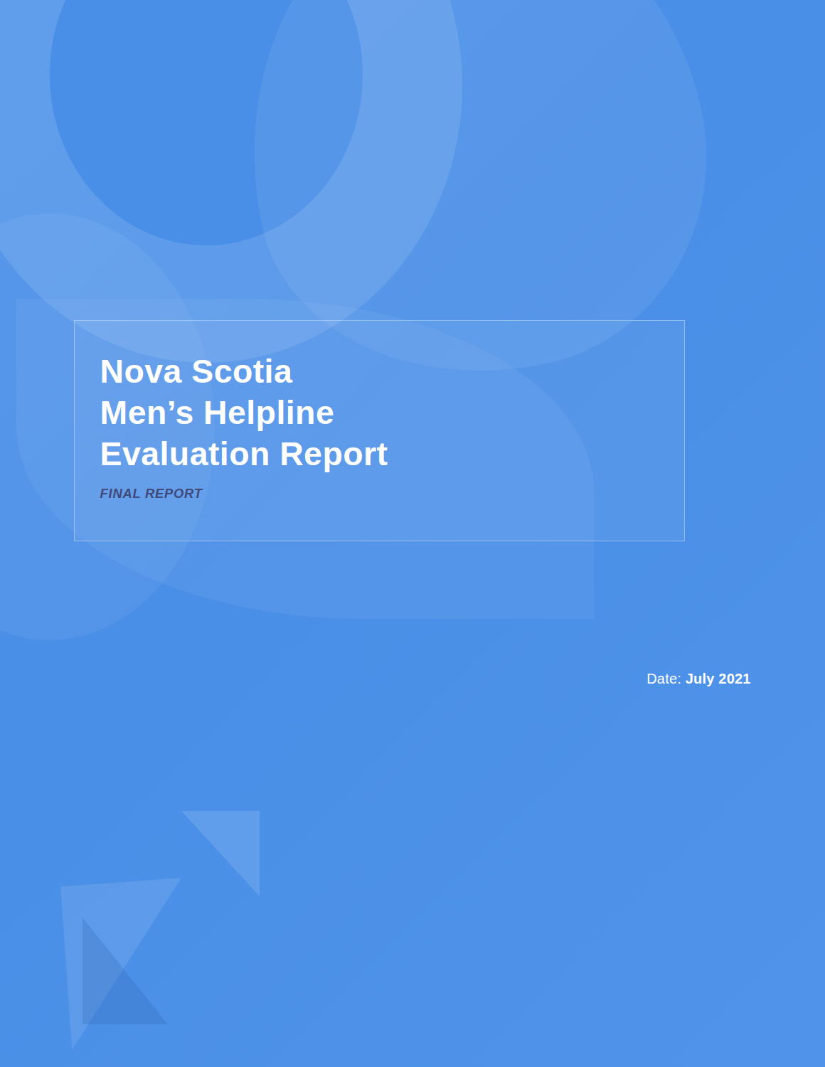Nova Scotia
Men’s Helpline
Evaluation Report
FINAL REPORT
Date: July 2021